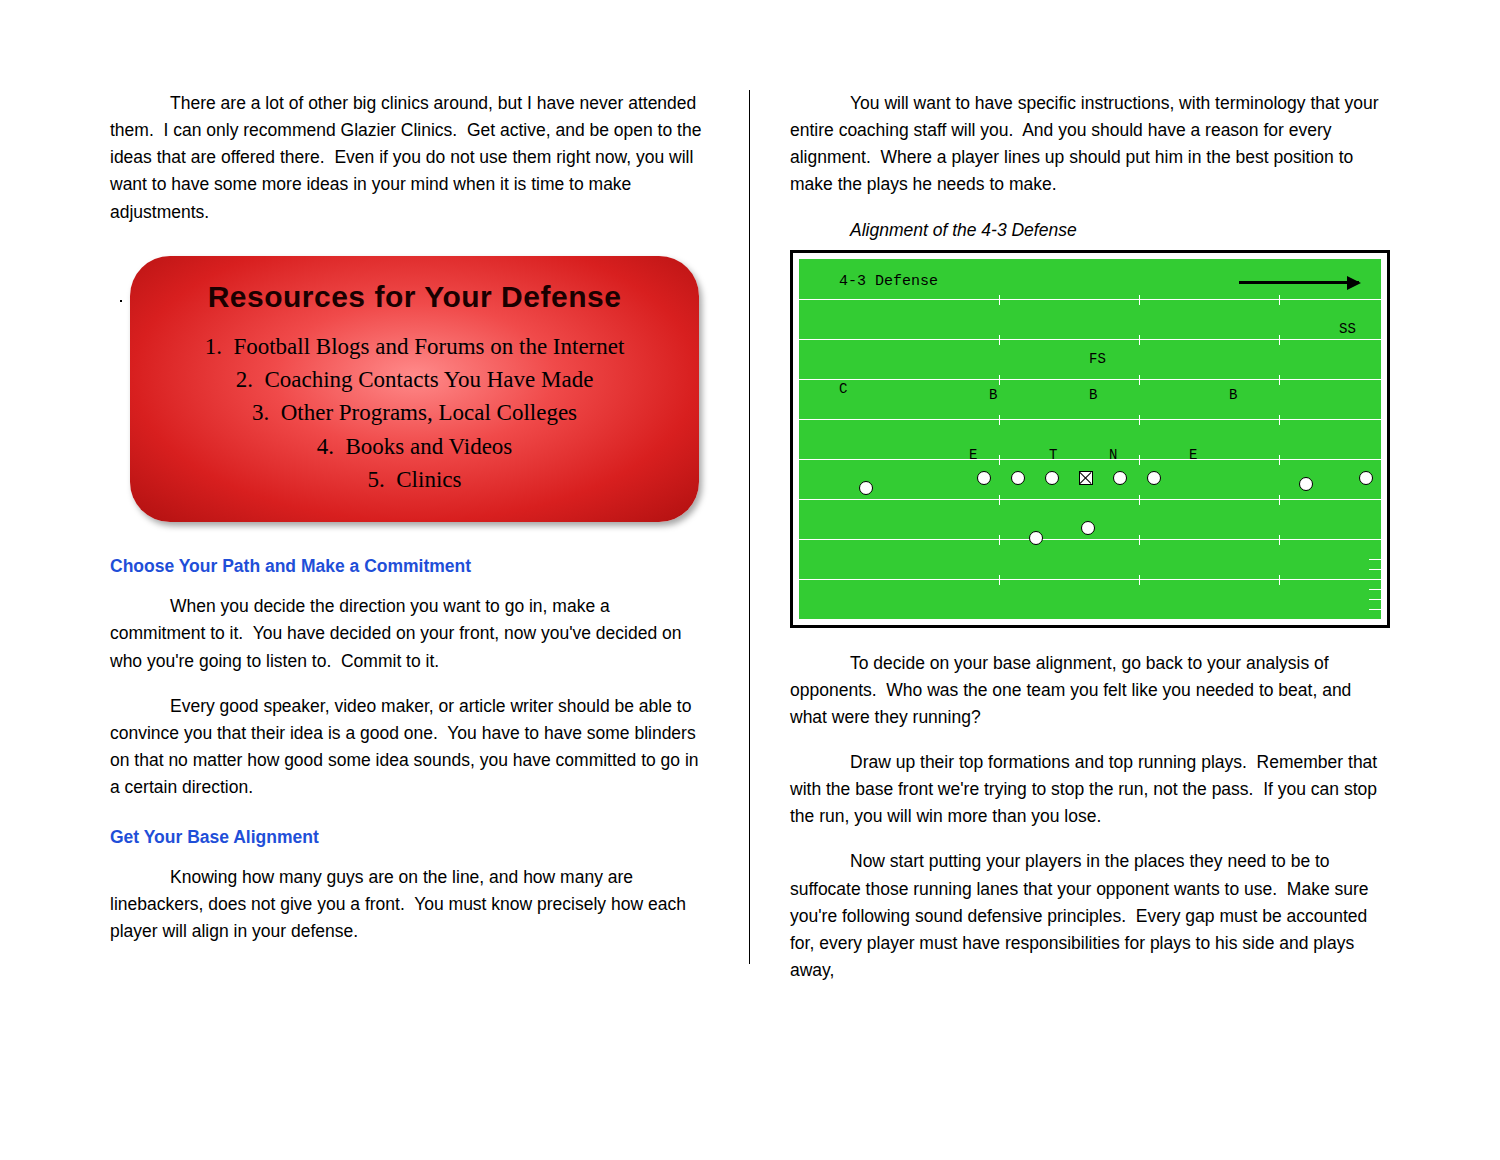There are a lot of other big clinics around, but I have never attended them. I can only recommend Glazier Clinics. Get active, and be open to the ideas that are offered there. Even if you do not use them right now, you will want to have some more ideas in your mind when it is time to make adjustments.
Resources for Your Defense
1. Football Blogs and Forums on the Internet
2. Coaching Contacts You Have Made
3. Other Programs, Local Colleges
4. Books and Videos
5. Clinics
Choose Your Path and Make a Commitment
When you decide the direction you want to go in, make a commitment to it. You have decided on your front, now you've decided on who you're going to listen to. Commit to it.
Every good speaker, video maker, or article writer should be able to convince you that their idea is a good one. You have to have some blinders on that no matter how good some idea sounds, you have committed to go in a certain direction.
Get Your Base Alignment
Knowing how many guys are on the line, and how many are linebackers, does not give you a front. You must know precisely how each player will align in your defense.
You will want to have specific instructions, with terminology that your entire coaching staff will you. And you should have a reason for every alignment. Where a player lines up should put him in the best position to make the plays he needs to make.
Alignment of the 4-3 Defense
4-3 Defense
SS
FS
C
C
B
B
B
E
T
N
E
To decide on your base alignment, go back to your analysis of opponents. Who was the one team you felt like you needed to beat, and what were they running?
Draw up their top formations and top running plays. Remember that with the base front we're trying to stop the run, not the pass. If you can stop the run, you will win more than you lose.
Now start putting your players in the places they need to be to suffocate those running lanes that your opponent wants to use. Make sure you're following sound defensive principles. Every gap must be accounted for, every player must have responsibilities for plays to his side and plays away,